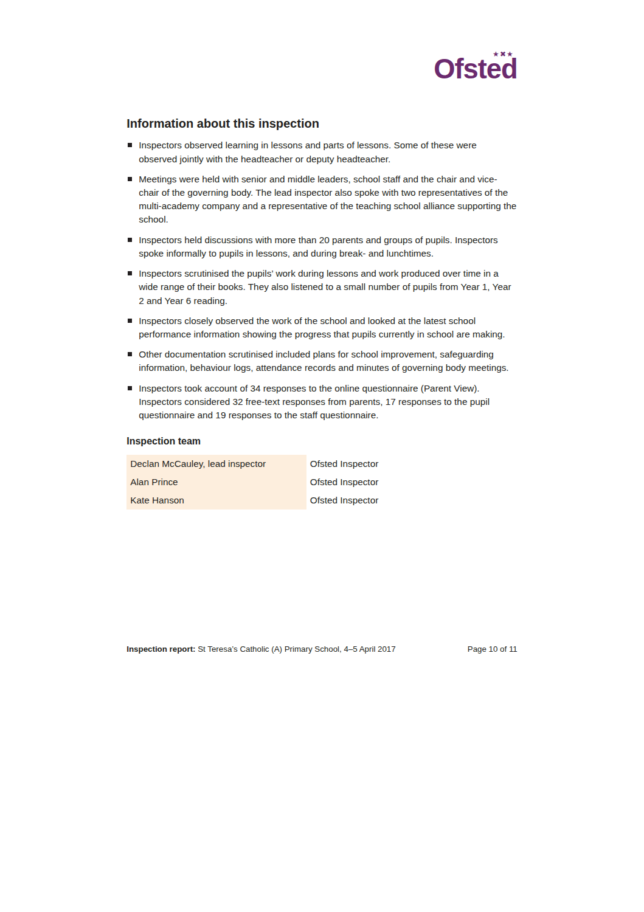★✖★ Ofsted
Information about this inspection
Inspectors observed learning in lessons and parts of lessons. Some of these were observed jointly with the headteacher or deputy headteacher.
Meetings were held with senior and middle leaders, school staff and the chair and vice-chair of the governing body. The lead inspector also spoke with two representatives of the multi-academy company and a representative of the teaching school alliance supporting the school.
Inspectors held discussions with more than 20 parents and groups of pupils. Inspectors spoke informally to pupils in lessons, and during break- and lunchtimes.
Inspectors scrutinised the pupils’ work during lessons and work produced over time in a wide range of their books. They also listened to a small number of pupils from Year 1, Year 2 and Year 6 reading.
Inspectors closely observed the work of the school and looked at the latest school performance information showing the progress that pupils currently in school are making.
Other documentation scrutinised included plans for school improvement, safeguarding information, behaviour logs, attendance records and minutes of governing body meetings.
Inspectors took account of 34 responses to the online questionnaire (Parent View). Inspectors considered 32 free-text responses from parents, 17 responses to the pupil questionnaire and 19 responses to the staff questionnaire.
Inspection team
| Declan McCauley, lead inspector | Ofsted Inspector |
| Alan Prince | Ofsted Inspector |
| Kate Hanson | Ofsted Inspector |
Inspection report: St Teresa’s Catholic (A) Primary School, 4–5 April 2017
Page 10 of 11